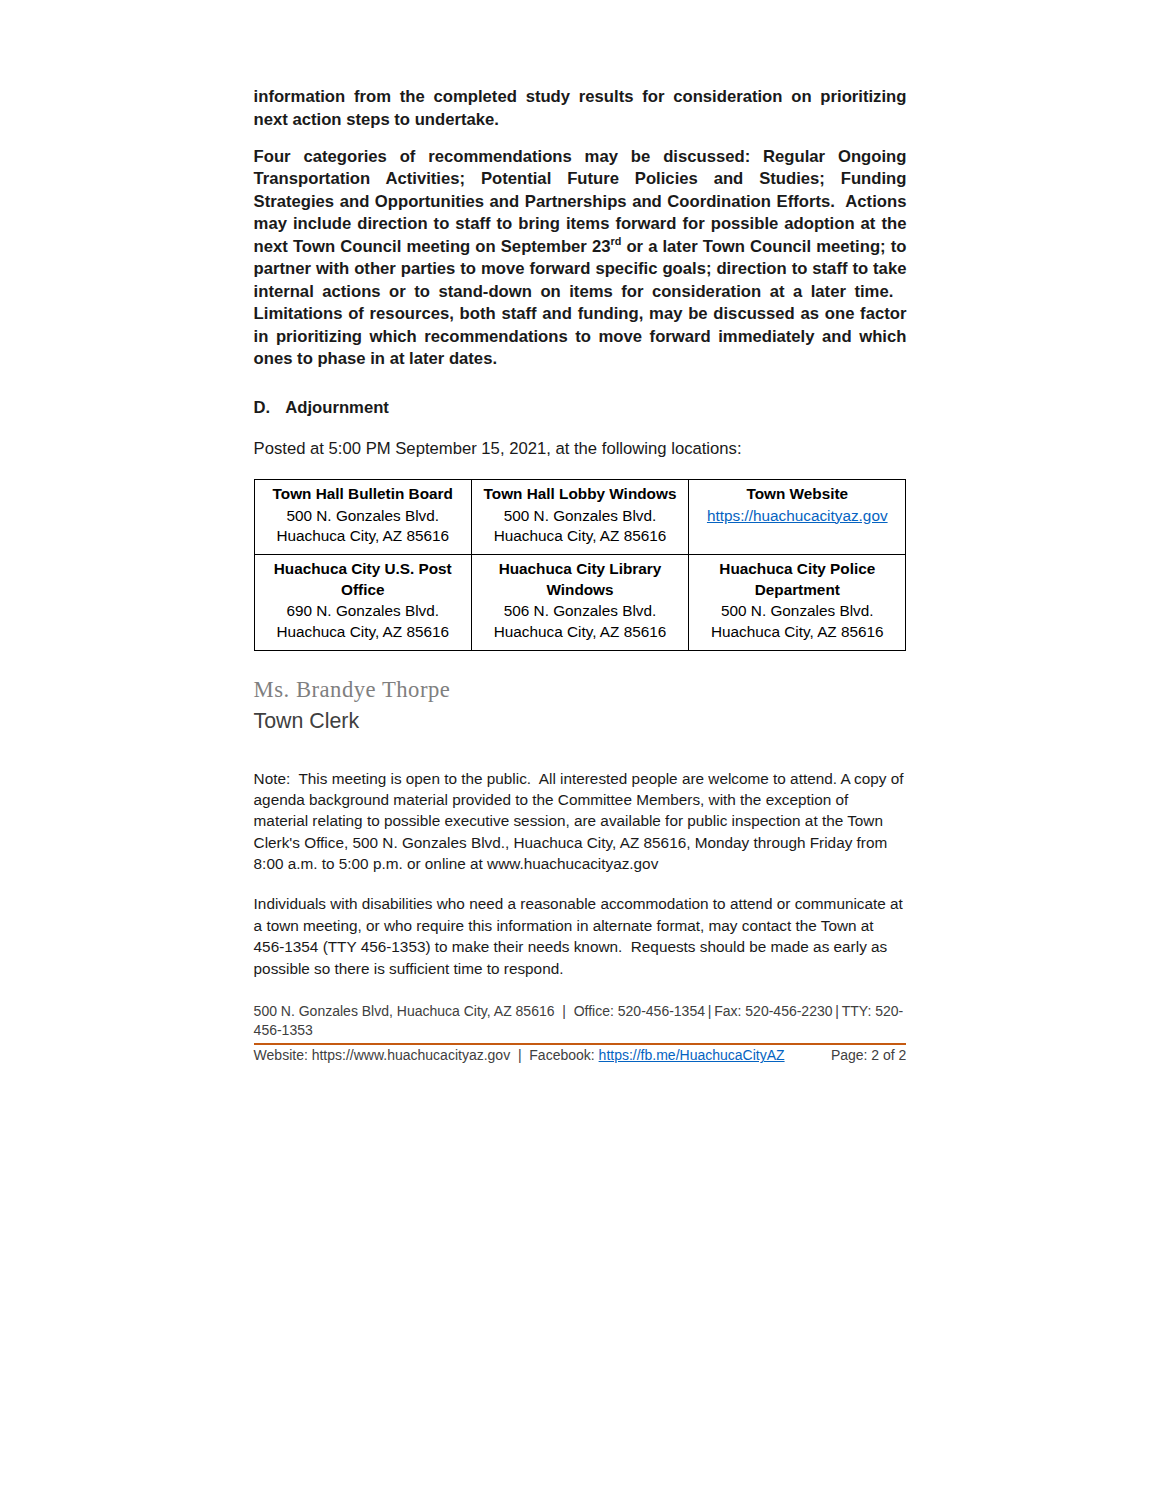information from the completed study results for consideration on prioritizing next action steps to undertake.
Four categories of recommendations may be discussed: Regular Ongoing Transportation Activities; Potential Future Policies and Studies; Funding Strategies and Opportunities and Partnerships and Coordination Efforts. Actions may include direction to staff to bring items forward for possible adoption at the next Town Council meeting on September 23rd or a later Town Council meeting; to partner with other parties to move forward specific goals; direction to staff to take internal actions or to stand-down on items for consideration at a later time. Limitations of resources, both staff and funding, may be discussed as one factor in prioritizing which recommendations to move forward immediately and which ones to phase in at later dates.
D. Adjournment
Posted at 5:00 PM September 15, 2021, at the following locations:
| Town Hall Bulletin Board 500 N. Gonzales Blvd. Huachuca City, AZ 85616 | Town Hall Lobby Windows 500 N. Gonzales Blvd. Huachuca City, AZ 85616 | Town Website https://huachucacityaz.gov |
| Huachuca City U.S. Post Office 690 N. Gonzales Blvd. Huachuca City, AZ 85616 | Huachuca City Library Windows 506 N. Gonzales Blvd. Huachuca City, AZ 85616 | Huachuca City Police Department 500 N. Gonzales Blvd. Huachuca City, AZ 85616 |
Ms. Brandye Thorpe
Town Clerk
Note: This meeting is open to the public. All interested people are welcome to attend. A copy of agenda background material provided to the Committee Members, with the exception of material relating to possible executive session, are available for public inspection at the Town Clerk's Office, 500 N. Gonzales Blvd., Huachuca City, AZ 85616, Monday through Friday from 8:00 a.m. to 5:00 p.m. or online at www.huachucacityaz.gov
Individuals with disabilities who need a reasonable accommodation to attend or communicate at a town meeting, or who require this information in alternate format, may contact the Town at 456-1354 (TTY 456-1353) to make their needs known. Requests should be made as early as possible so there is sufficient time to respond.
500 N. Gonzales Blvd, Huachuca City, AZ 85616 | Office: 520-456-1354 | Fax: 520-456-2230 | TTY: 520-456-1353
Website: https://www.huachucacityaz.gov | Facebook: https://fb.me/HuachucaCityAZ Page: 2 of 2